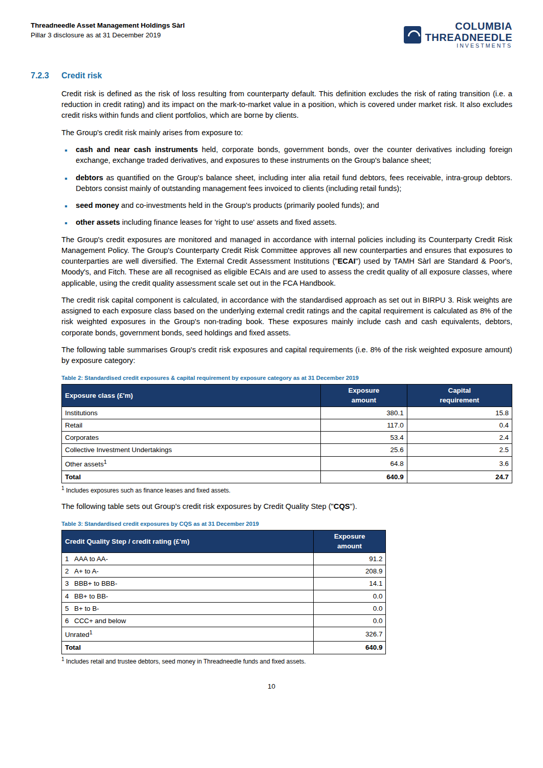Threadneedle Asset Management Holdings Sàrl
Pillar 3 disclosure as at 31 December 2019
COLUMBIA
THREADNEEDLE
INVESTMENTS
7.2.3 Credit risk
Credit risk is defined as the risk of loss resulting from counterparty default. This definition excludes the risk of rating transition (i.e. a reduction in credit rating) and its impact on the mark-to-market value in a position, which is covered under market risk. It also excludes credit risks within funds and client portfolios, which are borne by clients.
The Group's credit risk mainly arises from exposure to:
cash and near cash instruments held, corporate bonds, government bonds, over the counter derivatives including foreign exchange, exchange traded derivatives, and exposures to these instruments on the Group's balance sheet;
debtors as quantified on the Group's balance sheet, including inter alia retail fund debtors, fees receivable, intra-group debtors. Debtors consist mainly of outstanding management fees invoiced to clients (including retail funds);
seed money and co-investments held in the Group's products (primarily pooled funds); and
other assets including finance leases for 'right to use' assets and fixed assets.
The Group's credit exposures are monitored and managed in accordance with internal policies including its Counterparty Credit Risk Management Policy. The Group's Counterparty Credit Risk Committee approves all new counterparties and ensures that exposures to counterparties are well diversified. The External Credit Assessment Institutions ("ECAI") used by TAMH Sàrl are Standard & Poor's, Moody's, and Fitch. These are all recognised as eligible ECAIs and are used to assess the credit quality of all exposure classes, where applicable, using the credit quality assessment scale set out in the FCA Handbook.
The credit risk capital component is calculated, in accordance with the standardised approach as set out in BIRPU 3. Risk weights are assigned to each exposure class based on the underlying external credit ratings and the capital requirement is calculated as 8% of the risk weighted exposures in the Group's non-trading book. These exposures mainly include cash and cash equivalents, debtors, corporate bonds, government bonds, seed holdings and fixed assets.
The following table summarises Group's credit risk exposures and capital requirements (i.e. 8% of the risk weighted exposure amount) by exposure category:
Table 2: Standardised credit exposures & capital requirement by exposure category as at 31 December 2019
| Exposure class (£'m) | Exposure amount | Capital requirement |
| --- | --- | --- |
| Institutions | 380.1 | 15.8 |
| Retail | 117.0 | 0.4 |
| Corporates | 53.4 | 2.4 |
| Collective Investment Undertakings | 25.6 | 2.5 |
| Other assets 1 | 64.8 | 3.6 |
| Total | 640.9 | 24.7 |
1 Includes exposures such as finance leases and fixed assets.
The following table sets out Group's credit risk exposures by Credit Quality Step ("CQS").
Table 3: Standardised credit exposures by CQS as at 31 December 2019
| Credit Quality Step / credit rating (£'m) | Exposure amount |
| --- | --- |
| 1 AAA to AA- | 91.2 |
| 2 A+ to A- | 208.9 |
| 3 BBB+ to BBB- | 14.1 |
| 4 BB+ to BB- | 0.0 |
| 5 B+ to B- | 0.0 |
| 6 CCC+ and below | 0.0 |
| Unrated 1 | 326.7 |
| Total | 640.9 |
1 Includes retail and trustee debtors, seed money in Threadneedle funds and fixed assets.
10